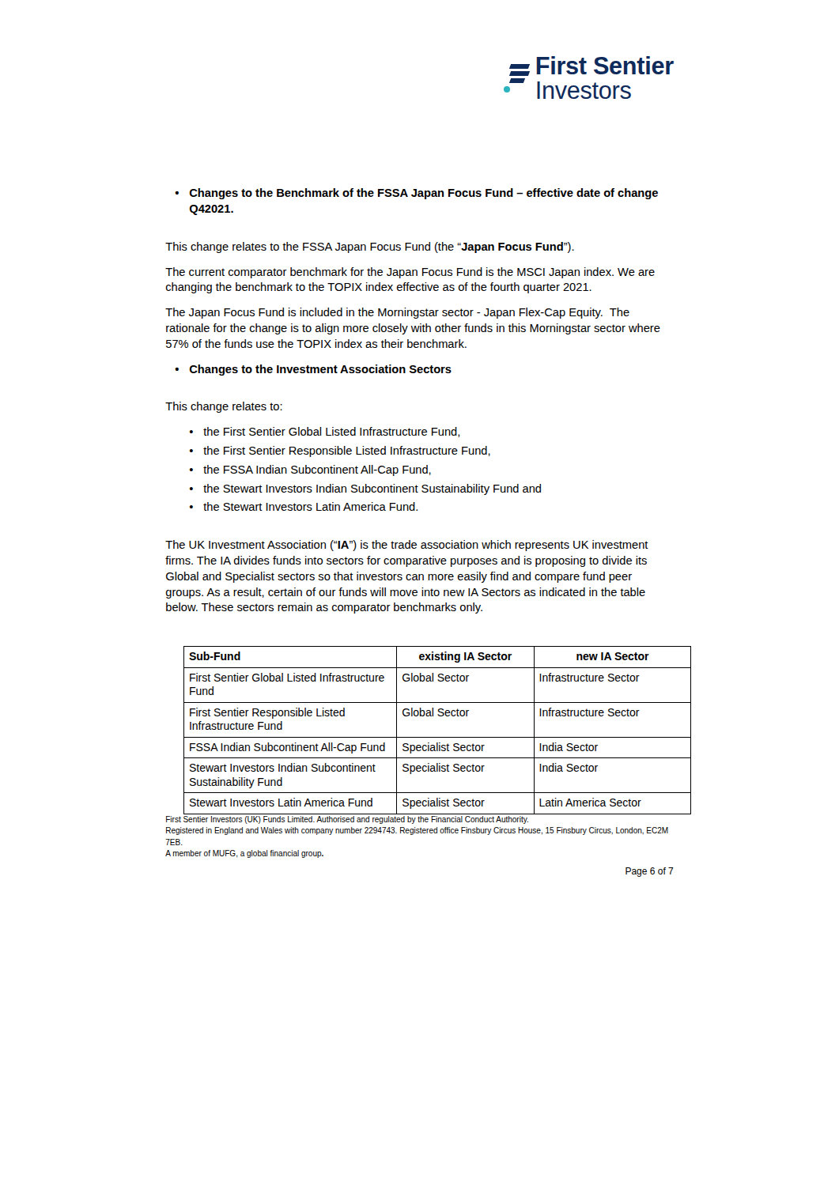First Sentier
Investors
Changes to the Benchmark of the FSSA Japan Focus Fund – effective date of change Q42021.
This change relates to the FSSA Japan Focus Fund (the “Japan Focus Fund”).
The current comparator benchmark for the Japan Focus Fund is the MSCI Japan index. We are changing the benchmark to the TOPIX index effective as of the fourth quarter 2021.
The Japan Focus Fund is included in the Morningstar sector - Japan Flex-Cap Equity. The rationale for the change is to align more closely with other funds in this Morningstar sector where 57% of the funds use the TOPIX index as their benchmark.
Changes to the Investment Association Sectors
This change relates to:
the First Sentier Global Listed Infrastructure Fund,
the First Sentier Responsible Listed Infrastructure Fund,
the FSSA Indian Subcontinent All-Cap Fund,
the Stewart Investors Indian Subcontinent Sustainability Fund and
the Stewart Investors Latin America Fund.
The UK Investment Association (“IA”) is the trade association which represents UK investment firms. The IA divides funds into sectors for comparative purposes and is proposing to divide its Global and Specialist sectors so that investors can more easily find and compare fund peer groups. As a result, certain of our funds will move into new IA Sectors as indicated in the table below. These sectors remain as comparator benchmarks only.
| Sub-Fund | existing IA Sector | new IA Sector |
| --- | --- | --- |
| First Sentier Global Listed Infrastructure Fund | Global Sector | Infrastructure Sector |
| First Sentier Responsible Listed Infrastructure Fund | Global Sector | Infrastructure Sector |
| FSSA Indian Subcontinent All-Cap Fund | Specialist Sector | India Sector |
| Stewart Investors Indian Subcontinent Sustainability Fund | Specialist Sector | India Sector |
| Stewart Investors Latin America Fund | Specialist Sector | Latin America Sector |
First Sentier Investors (UK) Funds Limited. Authorised and regulated by the Financial Conduct Authority.
Registered in England and Wales with company number 2294743. Registered office Finsbury Circus House, 15 Finsbury Circus, London, EC2M 7EB.
A member of MUFG, a global financial group.
Page 6 of 7